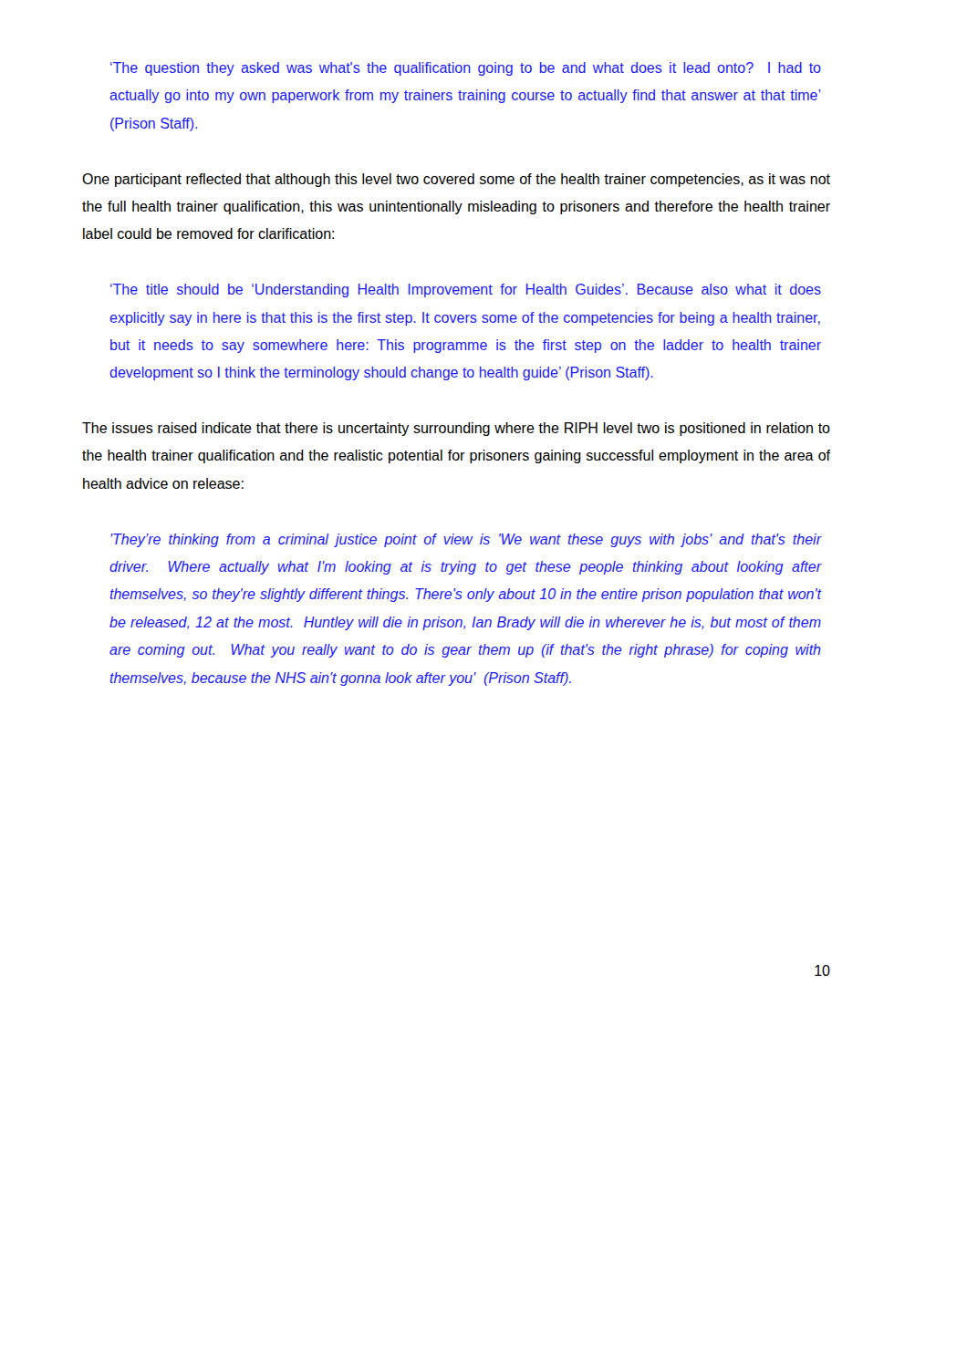‘The question they asked was what's the qualification going to be and what does it lead onto? I had to actually go into my own paperwork from my trainers training course to actually find that answer at that time’ (Prison Staff).
One participant reflected that although this level two covered some of the health trainer competencies, as it was not the full health trainer qualification, this was unintentionally misleading to prisoners and therefore the health trainer label could be removed for clarification:
‘The title should be ‘Understanding Health Improvement for Health Guides’. Because also what it does explicitly say in here is that this is the first step. It covers some of the competencies for being a health trainer, but it needs to say somewhere here: This programme is the first step on the ladder to health trainer development so I think the terminology should change to health guide’ (Prison Staff).
The issues raised indicate that there is uncertainty surrounding where the RIPH level two is positioned in relation to the health trainer qualification and the realistic potential for prisoners gaining successful employment in the area of health advice on release:
'They’re thinking from a criminal justice point of view is 'We want these guys with jobs' and that's their driver. Where actually what I'm looking at is trying to get these people thinking about looking after themselves, so they're slightly different things. There's only about 10 in the entire prison population that won't be released, 12 at the most. Huntley will die in prison, Ian Brady will die in wherever he is, but most of them are coming out. What you really want to do is gear them up (if that's the right phrase) for coping with themselves, because the NHS ain't gonna look after you' (Prison Staff).
10